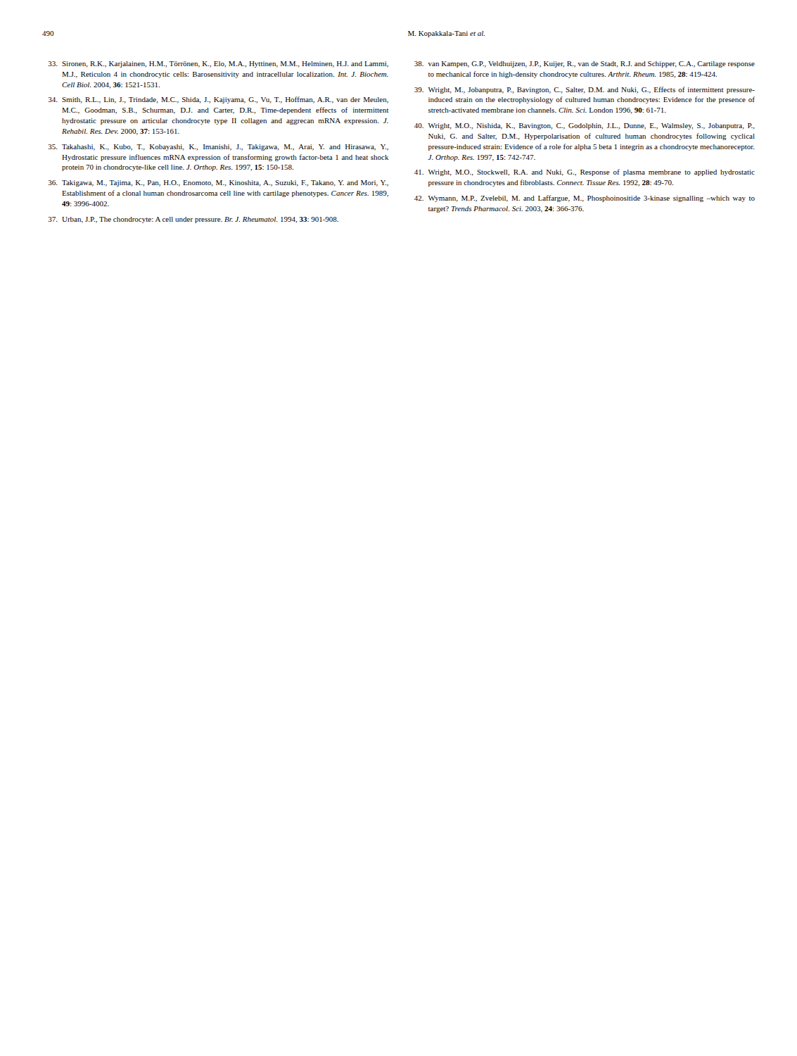490
M. Kopakkala-Tani et al.
33. Sironen, R.K., Karjalainen, H.M., Törrönen, K., Elo, M.A., Hyttinen, M.M., Helminen, H.J. and Lammi, M.J., Reticulon 4 in chondrocytic cells: Barosensitivity and intracellular localization. Int. J. Biochem. Cell Biol. 2004, 36: 1521-1531.
34. Smith, R.L., Lin, J., Trindade, M.C., Shida, J., Kajiyama, G., Vu, T., Hoffman, A.R., van der Meulen, M.C., Goodman, S.B., Schurman, D.J. and Carter, D.R., Time-dependent effects of intermittent hydrostatic pressure on articular chondrocyte type II collagen and aggrecan mRNA expression. J. Rehabil. Res. Dev. 2000, 37: 153-161.
35. Takahashi, K., Kubo, T., Kobayashi, K., Imanishi, J., Takigawa, M., Arai, Y. and Hirasawa, Y., Hydrostatic pressure influences mRNA expression of transforming growth factor-beta 1 and heat shock protein 70 in chondrocyte-like cell line. J. Orthop. Res. 1997, 15: 150-158.
36. Takigawa, M., Tajima, K., Pan, H.O., Enomoto, M., Kinoshita, A., Suzuki, F., Takano, Y. and Mori, Y., Establishment of a clonal human chondrosarcoma cell line with cartilage phenotypes. Cancer Res. 1989, 49: 3996-4002.
37. Urban, J.P., The chondrocyte: A cell under pressure. Br. J. Rheumatol. 1994, 33: 901-908.
38. van Kampen, G.P., Veldhuijzen, J.P., Kuijer, R., van de Stadt, R.J. and Schipper, C.A., Cartilage response to mechanical force in high-density chondrocyte cultures. Arthrit. Rheum. 1985, 28: 419-424.
39. Wright, M., Jobanputra, P., Bavington, C., Salter, D.M. and Nuki, G., Effects of intermittent pressure-induced strain on the electrophysiology of cultured human chondrocytes: Evidence for the presence of stretch-activated membrane ion channels. Clin. Sci. London 1996, 90: 61-71.
40. Wright, M.O., Nishida, K., Bavington, C., Godolphin, J.L., Dunne, E., Walmsley, S., Jobanputra, P., Nuki, G. and Salter, D.M., Hyperpolarisation of cultured human chondrocytes following cyclical pressure-induced strain: Evidence of a role for alpha 5 beta 1 integrin as a chondrocyte mechanoreceptor. J. Orthop. Res. 1997, 15: 742-747.
41. Wright, M.O., Stockwell, R.A. and Nuki, G., Response of plasma membrane to applied hydrostatic pressure in chondrocytes and fibroblasts. Connect. Tissue Res. 1992, 28: 49-70.
42. Wymann, M.P., Zvelebil, M. and Laffargue, M., Phosphoinositide 3-kinase signalling –which way to target? Trends Pharmacol. Sci. 2003, 24: 366-376.